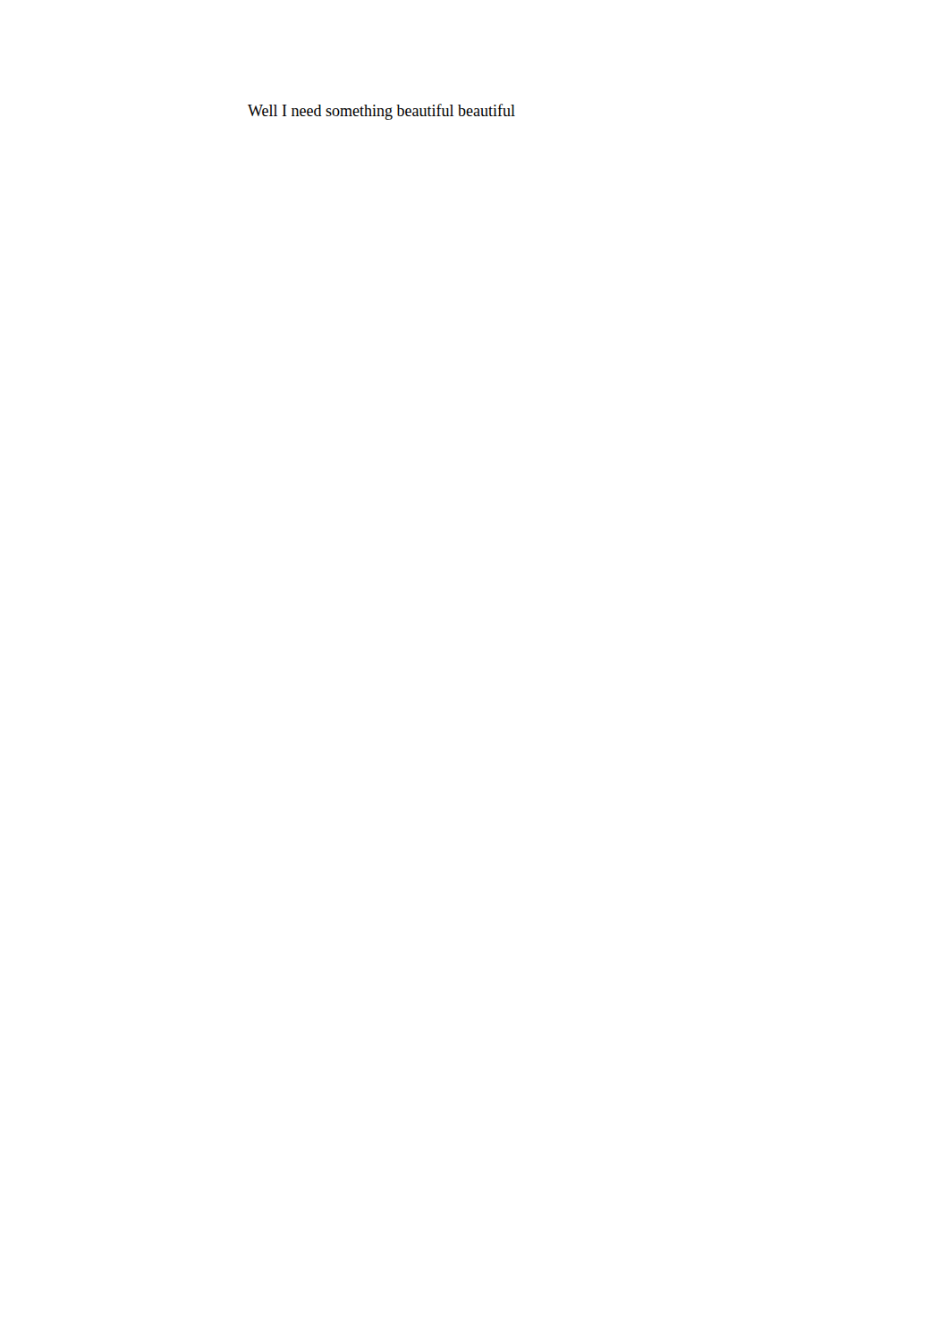Well I need something beautiful beautiful